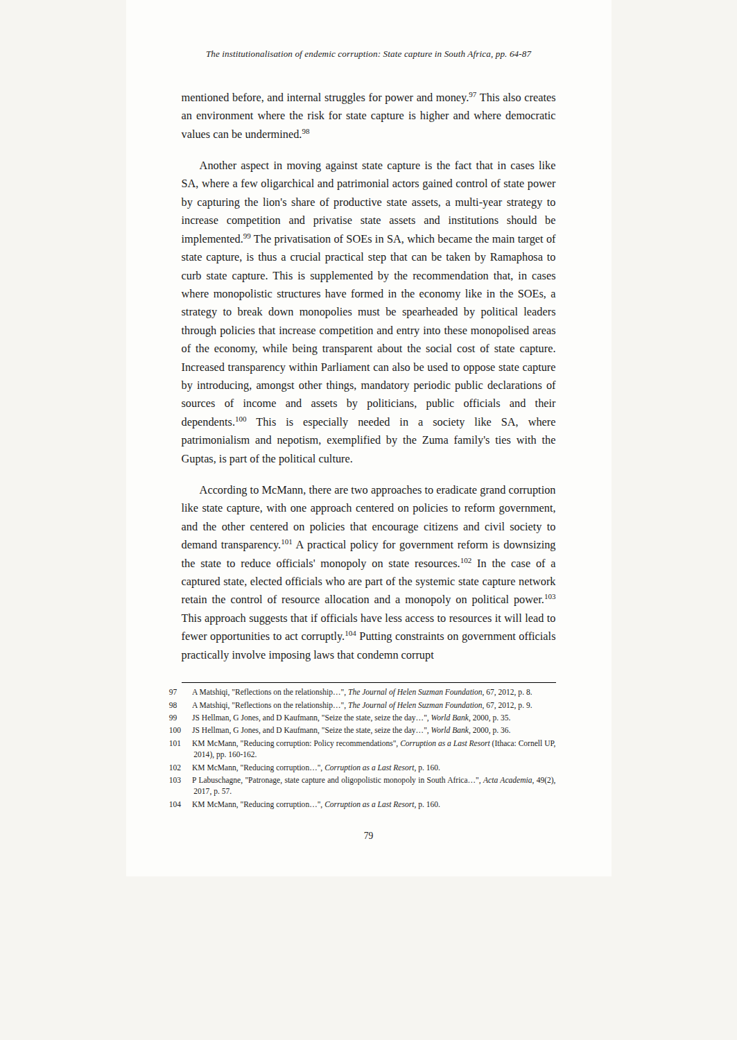The institutionalisation of endemic corruption: State capture in South Africa, pp. 64-87
mentioned before, and internal struggles for power and money.97 This also creates an environment where the risk for state capture is higher and where democratic values can be undermined.98
Another aspect in moving against state capture is the fact that in cases like SA, where a few oligarchical and patrimonial actors gained control of state power by capturing the lion's share of productive state assets, a multi-year strategy to increase competition and privatise state assets and institutions should be implemented.99 The privatisation of SOEs in SA, which became the main target of state capture, is thus a crucial practical step that can be taken by Ramaphosa to curb state capture. This is supplemented by the recommendation that, in cases where monopolistic structures have formed in the economy like in the SOEs, a strategy to break down monopolies must be spearheaded by political leaders through policies that increase competition and entry into these monopolised areas of the economy, while being transparent about the social cost of state capture. Increased transparency within Parliament can also be used to oppose state capture by introducing, amongst other things, mandatory periodic public declarations of sources of income and assets by politicians, public officials and their dependents.100 This is especially needed in a society like SA, where patrimonialism and nepotism, exemplified by the Zuma family's ties with the Guptas, is part of the political culture.
According to McMann, there are two approaches to eradicate grand corruption like state capture, with one approach centered on policies to reform government, and the other centered on policies that encourage citizens and civil society to demand transparency.101 A practical policy for government reform is downsizing the state to reduce officials' monopoly on state resources.102 In the case of a captured state, elected officials who are part of the systemic state capture network retain the control of resource allocation and a monopoly on political power.103 This approach suggests that if officials have less access to resources it will lead to fewer opportunities to act corruptly.104 Putting constraints on government officials practically involve imposing laws that condemn corrupt
97 A Matshiqi, "Reflections on the relationship…", The Journal of Helen Suzman Foundation, 67, 2012, p. 8.
98 A Matshiqi, "Reflections on the relationship…", The Journal of Helen Suzman Foundation, 67, 2012, p. 9.
99 JS Hellman, G Jones, and D Kaufmann, "Seize the state, seize the day…", World Bank, 2000, p. 35.
100 JS Hellman, G Jones, and D Kaufmann, "Seize the state, seize the day…", World Bank, 2000, p. 36.
101 KM McMann, "Reducing corruption: Policy recommendations", Corruption as a Last Resort (Ithaca: Cornell UP, 2014), pp. 160-162.
102 KM McMann, "Reducing corruption…", Corruption as a Last Resort, p. 160.
103 P Labuschagne, "Patronage, state capture and oligopolistic monopoly in South Africa…", Acta Academia, 49(2), 2017, p. 57.
104 KM McMann, "Reducing corruption…", Corruption as a Last Resort, p. 160.
79